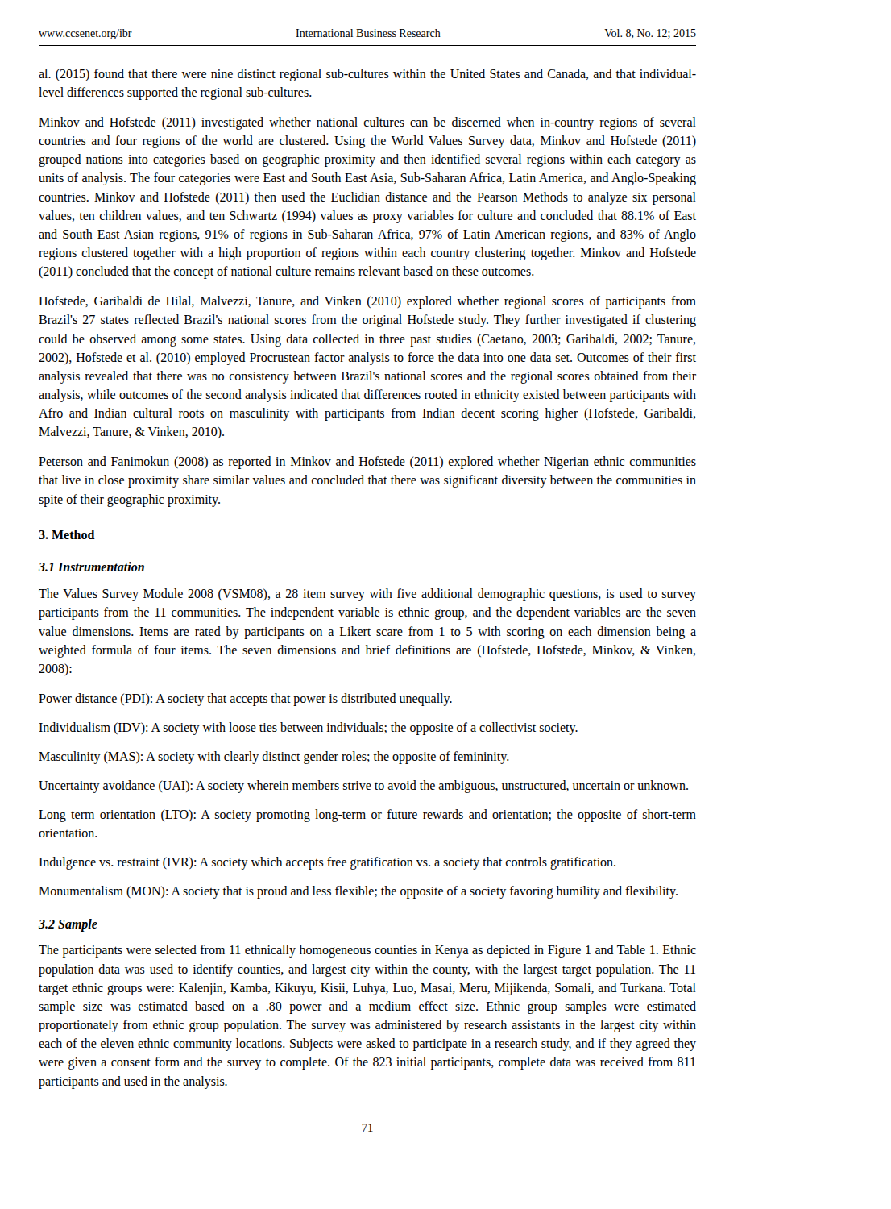www.ccsenet.org/ibr
International Business Research
Vol. 8, No. 12; 2015
al. (2015) found that there were nine distinct regional sub-cultures within the United States and Canada, and that individual-level differences supported the regional sub-cultures.
Minkov and Hofstede (2011) investigated whether national cultures can be discerned when in-country regions of several countries and four regions of the world are clustered. Using the World Values Survey data, Minkov and Hofstede (2011) grouped nations into categories based on geographic proximity and then identified several regions within each category as units of analysis. The four categories were East and South East Asia, Sub-Saharan Africa, Latin America, and Anglo-Speaking countries. Minkov and Hofstede (2011) then used the Euclidian distance and the Pearson Methods to analyze six personal values, ten children values, and ten Schwartz (1994) values as proxy variables for culture and concluded that 88.1% of East and South East Asian regions, 91% of regions in Sub-Saharan Africa, 97% of Latin American regions, and 83% of Anglo regions clustered together with a high proportion of regions within each country clustering together. Minkov and Hofstede (2011) concluded that the concept of national culture remains relevant based on these outcomes.
Hofstede, Garibaldi de Hilal, Malvezzi, Tanure, and Vinken (2010) explored whether regional scores of participants from Brazil's 27 states reflected Brazil's national scores from the original Hofstede study. They further investigated if clustering could be observed among some states. Using data collected in three past studies (Caetano, 2003; Garibaldi, 2002; Tanure, 2002), Hofstede et al. (2010) employed Procrustean factor analysis to force the data into one data set. Outcomes of their first analysis revealed that there was no consistency between Brazil's national scores and the regional scores obtained from their analysis, while outcomes of the second analysis indicated that differences rooted in ethnicity existed between participants with Afro and Indian cultural roots on masculinity with participants from Indian decent scoring higher (Hofstede, Garibaldi, Malvezzi, Tanure, & Vinken, 2010).
Peterson and Fanimokun (2008) as reported in Minkov and Hofstede (2011) explored whether Nigerian ethnic communities that live in close proximity share similar values and concluded that there was significant diversity between the communities in spite of their geographic proximity.
3. Method
3.1 Instrumentation
The Values Survey Module 2008 (VSM08), a 28 item survey with five additional demographic questions, is used to survey participants from the 11 communities. The independent variable is ethnic group, and the dependent variables are the seven value dimensions. Items are rated by participants on a Likert scare from 1 to 5 with scoring on each dimension being a weighted formula of four items. The seven dimensions and brief definitions are (Hofstede, Hofstede, Minkov, & Vinken, 2008):
Power distance (PDI): A society that accepts that power is distributed unequally.
Individualism (IDV): A society with loose ties between individuals; the opposite of a collectivist society.
Masculinity (MAS): A society with clearly distinct gender roles; the opposite of femininity.
Uncertainty avoidance (UAI): A society wherein members strive to avoid the ambiguous, unstructured, uncertain or unknown.
Long term orientation (LTO): A society promoting long-term or future rewards and orientation; the opposite of short-term orientation.
Indulgence vs. restraint (IVR): A society which accepts free gratification vs. a society that controls gratification.
Monumentalism (MON): A society that is proud and less flexible; the opposite of a society favoring humility and flexibility.
3.2 Sample
The participants were selected from 11 ethnically homogeneous counties in Kenya as depicted in Figure 1 and Table 1. Ethnic population data was used to identify counties, and largest city within the county, with the largest target population. The 11 target ethnic groups were: Kalenjin, Kamba, Kikuyu, Kisii, Luhya, Luo, Masai, Meru, Mijikenda, Somali, and Turkana. Total sample size was estimated based on a .80 power and a medium effect size. Ethnic group samples were estimated proportionately from ethnic group population. The survey was administered by research assistants in the largest city within each of the eleven ethnic community locations. Subjects were asked to participate in a research study, and if they agreed they were given a consent form and the survey to complete. Of the 823 initial participants, complete data was received from 811 participants and used in the analysis.
71